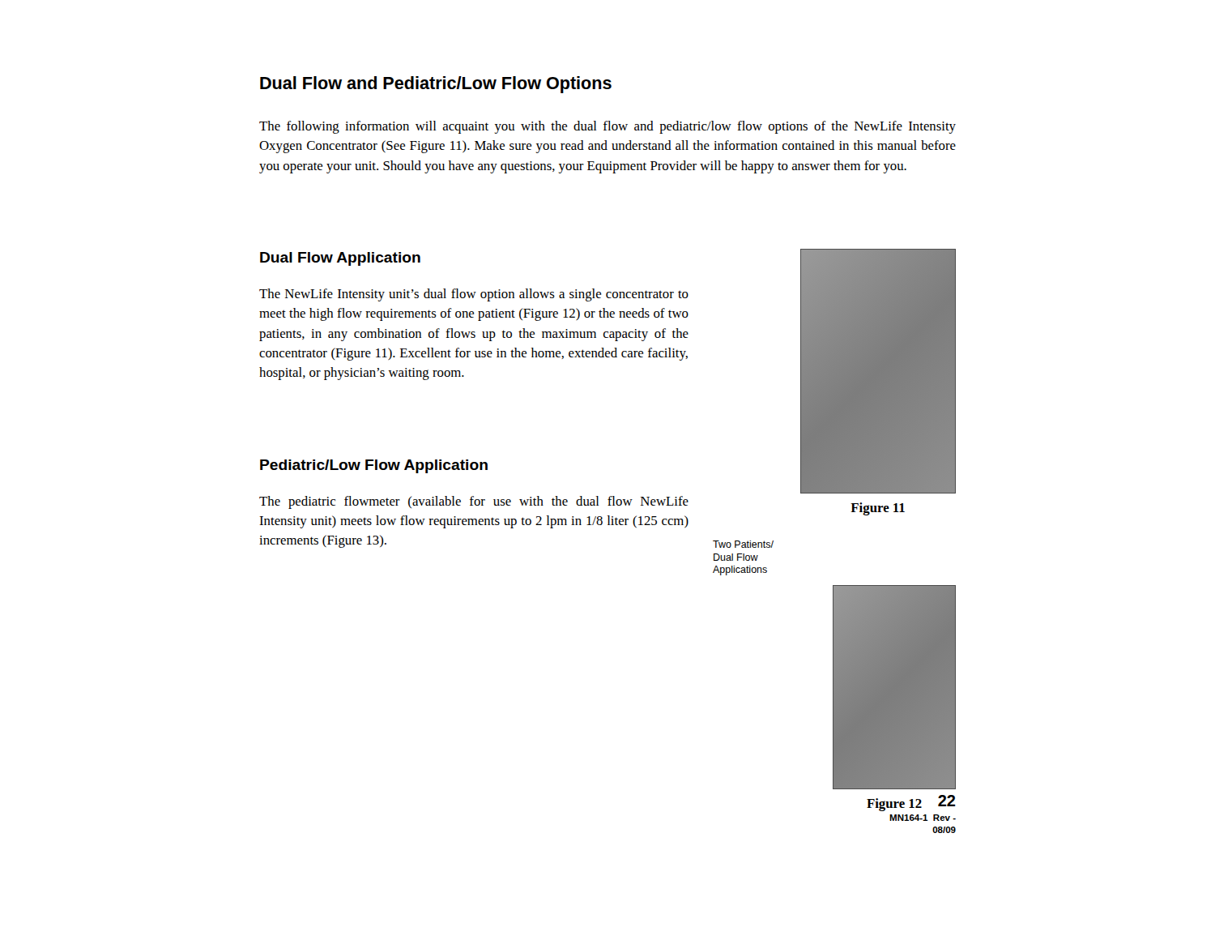Dual Flow and Pediatric/Low Flow Options
The following information will acquaint you with the dual flow and pediatric/low flow options of the NewLife Intensity Oxygen Concentrator (See Figure 11). Make sure you read and understand all the information contained in this manual before you operate your unit. Should you have any questions, your Equipment Provider will be happy to answer them for you.
Dual Flow Application
The NewLife Intensity unit’s dual flow option allows a single concentrator to meet the high flow requirements of one patient (Figure 12) or the needs of two patients, in any combination of flows up to the maximum capacity of the concentrator (Figure 11). Excellent for use in the home, extended care facility, hospital, or physician’s waiting room.
Pediatric/Low Flow Application
The pediatric flowmeter (available for use with the dual flow NewLife Intensity unit) meets low flow requirements up to 2 lpm in 1/8 liter (125 ccm) increments (Figure 13).
Figure 11
Two Patients/
Dual Flow
Applications
Figure 12
22
MN164-1 Rev -
08/09